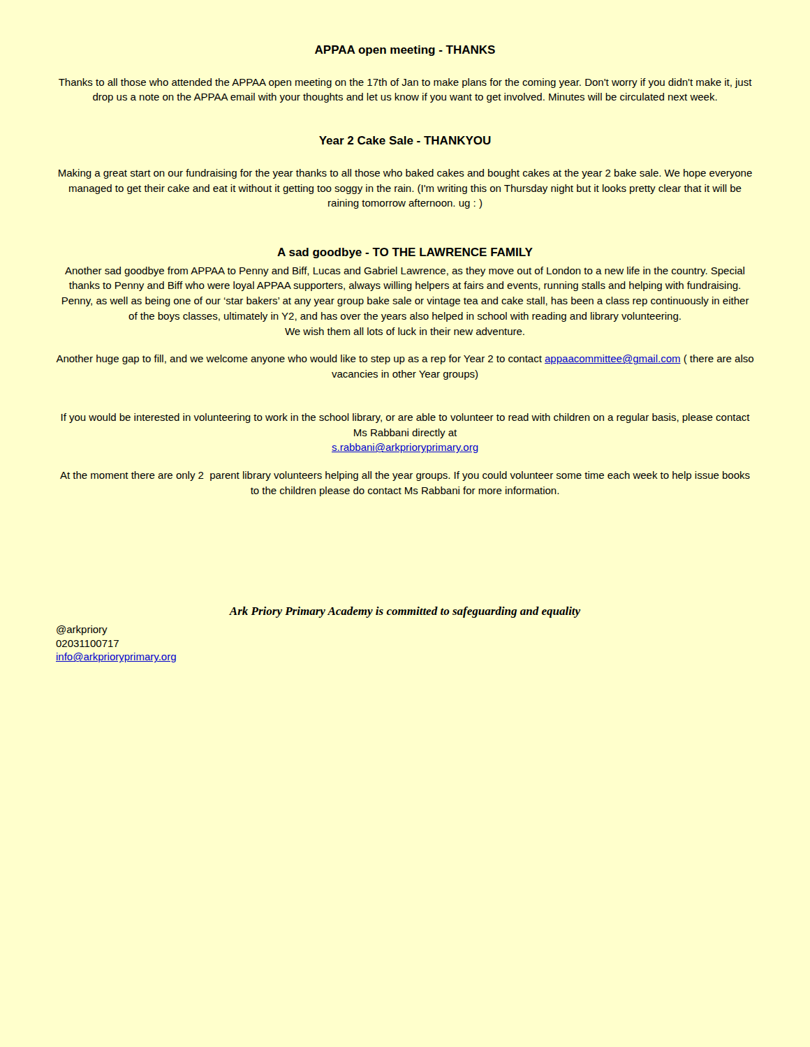APPAA open meeting - THANKS
Thanks to all those who attended the APPAA open meeting on the 17th of Jan to make plans for the coming year. Don't worry if you didn't make it, just drop us a note on the APPAA email with your thoughts and let us know if you want to get involved. Minutes will be circulated next week.
Year 2 Cake Sale - THANKYOU
Making a great start on our fundraising for the year thanks to all those who baked cakes and bought cakes at the year 2 bake sale. We hope everyone managed to get their cake and eat it without it getting too soggy in the rain. (I'm writing this on Thursday night but it looks pretty clear that it will be raining tomorrow afternoon. ug : )
A sad goodbye - TO THE LAWRENCE FAMILY
Another sad goodbye from APPAA to Penny and Biff, Lucas and Gabriel Lawrence, as they move out of London to a new life in the country. Special thanks to Penny and Biff who were loyal APPAA supporters, always willing helpers at fairs and events, running stalls and helping with fundraising. Penny, as well as being one of our ‘star bakers’ at any year group bake sale or vintage tea and cake stall, has been a class rep continuously in either of the boys classes, ultimately in Y2, and has over the years also helped in school with reading and library volunteering.
We wish them all lots of luck in their new adventure.
Another huge gap to fill, and we welcome anyone who would like to step up as a rep for Year 2 to contact appaacommittee@gmail.com ( there are also vacancies in other Year groups)
If you would be interested in volunteering to work in the school library, or are able to volunteer to read with children on a regular basis, please contact Ms Rabbani directly at
s.rabbani@arkprioryprimary.org
At the moment there are only 2 parent library volunteers helping all the year groups. If you could volunteer some time each week to help issue books to the children please do contact Ms Rabbani for more information.
Ark Priory Primary Academy is committed to safeguarding and equality
@arkpriory
02031100717
info@arkprioryprimary.org